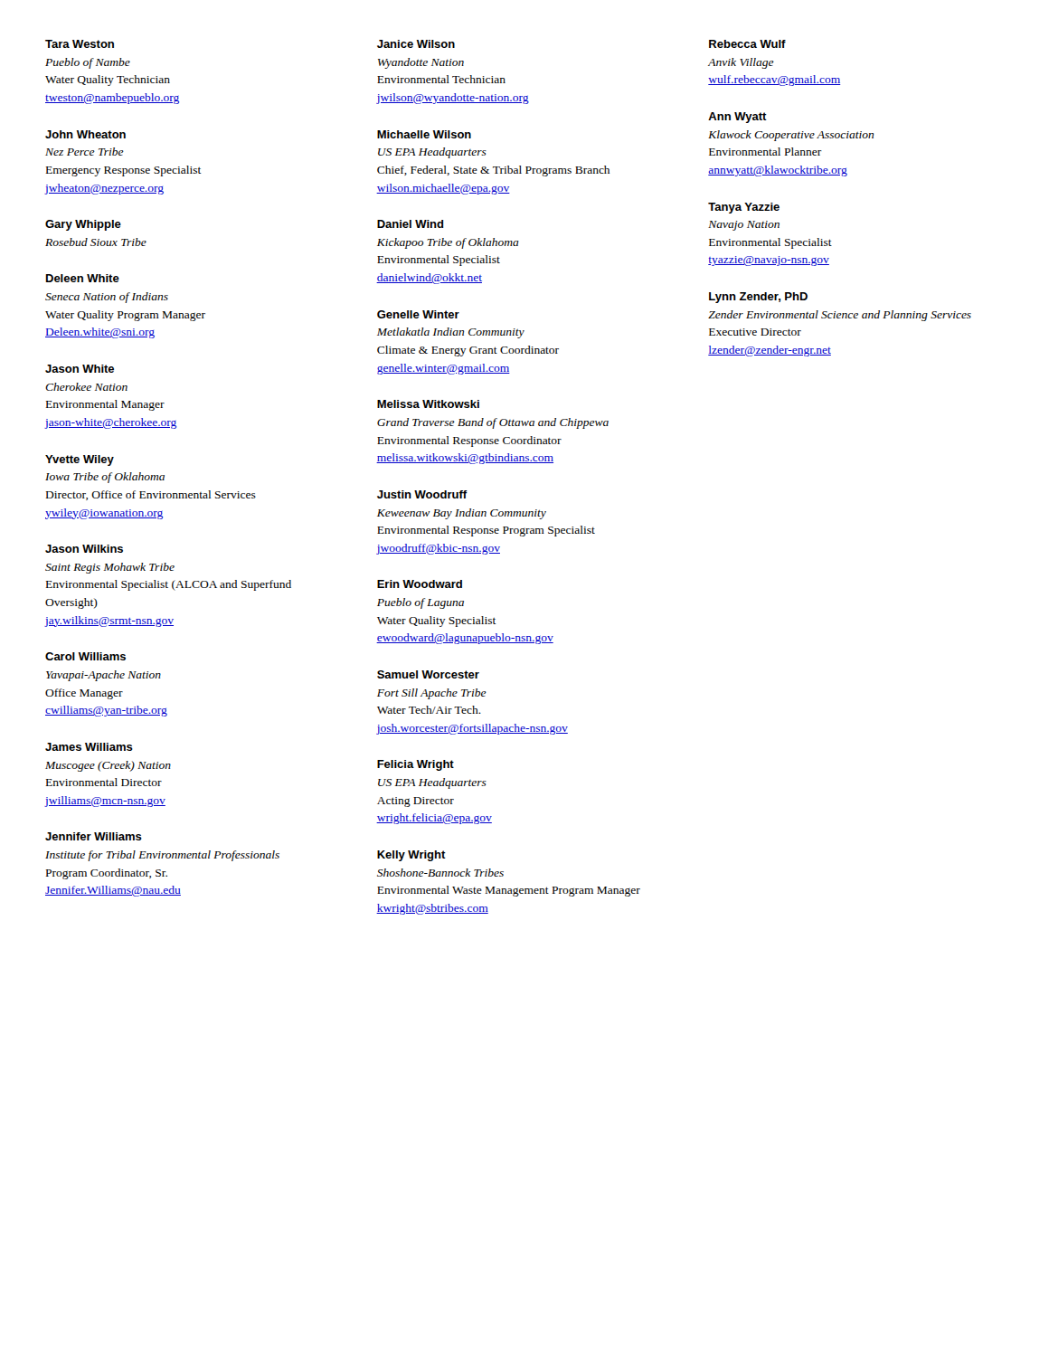Tara Weston
Pueblo of Nambe
Water Quality Technician
tweston@nambepueblo.org
John Wheaton
Nez Perce Tribe
Emergency Response Specialist
jwheaton@nezperce.org
Gary Whipple
Rosebud Sioux Tribe
Deleen White
Seneca Nation of Indians
Water Quality Program Manager
Deleen.white@sni.org
Jason White
Cherokee Nation
Environmental Manager
jason-white@cherokee.org
Yvette Wiley
Iowa Tribe of Oklahoma
Director, Office of Environmental Services
ywiley@iowanation.org
Jason Wilkins
Saint Regis Mohawk Tribe
Environmental Specialist (ALCOA and Superfund Oversight)
jay.wilkins@srmt-nsn.gov
Carol Williams
Yavapai-Apache Nation
Office Manager
cwilliams@yan-tribe.org
James Williams
Muscogee (Creek) Nation
Environmental Director
jwilliams@mcn-nsn.gov
Jennifer Williams
Institute for Tribal Environmental Professionals
Program Coordinator, Sr.
Jennifer.Williams@nau.edu
Janice Wilson
Wyandotte Nation
Environmental Technician
jwilson@wyandotte-nation.org
Michaelle Wilson
US EPA Headquarters
Chief, Federal, State & Tribal Programs Branch
wilson.michaelle@epa.gov
Daniel Wind
Kickapoo Tribe of Oklahoma
Environmental Specialist
danielwind@okkt.net
Genelle Winter
Metlakatla Indian Community
Climate & Energy Grant Coordinator
genelle.winter@gmail.com
Melissa Witkowski
Grand Traverse Band of Ottawa and Chippewa
Environmental Response Coordinator
melissa.witkowski@gtbindians.com
Justin Woodruff
Keweenaw Bay Indian Community
Environmental Response Program Specialist
jwoodruff@kbic-nsn.gov
Erin Woodward
Pueblo of Laguna
Water Quality Specialist
ewoodward@lagunapueblo-nsn.gov
Samuel Worcester
Fort Sill Apache Tribe
Water Tech/Air Tech.
josh.worcester@fortsillapache-nsn.gov
Felicia Wright
US EPA Headquarters
Acting Director
wright.felicia@epa.gov
Kelly Wright
Shoshone-Bannock Tribes
Environmental Waste Management Program Manager
kwright@sbtribes.com
Rebecca Wulf
Anvik Village
wulf.rebeccav@gmail.com
Ann Wyatt
Klawock Cooperative Association
Environmental Planner
annwyatt@klawocktribe.org
Tanya Yazzie
Navajo Nation
Environmental Specialist
tyazzie@navajo-nsn.gov
Lynn Zender, PhD
Zender Environmental Science and Planning Services
Executive Director
lzender@zender-engr.net